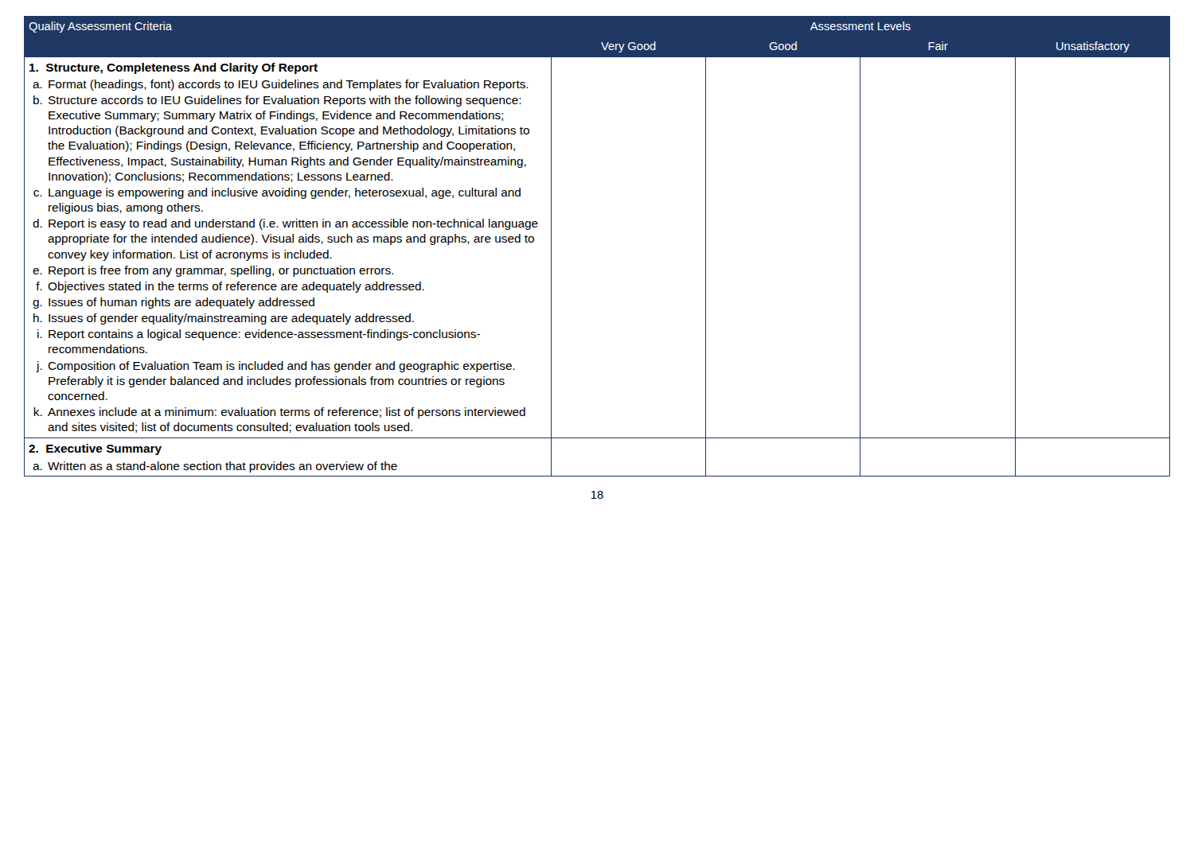| Quality Assessment Criteria | Assessment Levels |
| --- | --- |
| Very Good | Good | Fair | Unsatisfactory |
| 1. Structure, Completeness And Clarity Of Report Format (headings, font) accords to IEU Guidelines and Templates for Evaluation Reports. Structure accords to IEU Guidelines for Evaluation Reports with the following sequence: Executive Summary; Summary Matrix of Findings, Evidence and Recommendations; Introduction (Background and Context, Evaluation Scope and Methodology, Limitations to the Evaluation); Findings (Design, Relevance, Efficiency, Partnership and Cooperation, Effectiveness, Impact, Sustainability, Human Rights and Gender Equality/mainstreaming, Innovation); Conclusions; Recommendations; Lessons Learned. Language is empowering and inclusive avoiding gender, heterosexual, age, cultural and religious bias, among others. Report is easy to read and understand (i.e. written in an accessible non-technical language appropriate for the intended audience). Visual aids, such as maps and graphs, are used to convey key information. List of acronyms is included. Report is free from any grammar, spelling, or punctuation errors. Objectives stated in the terms of reference are adequately addressed. Issues of human rights are adequately addressed Issues of gender equality/mainstreaming are adequately addressed. Report contains a logical sequence: evidence-assessment-findings-conclusions-recommendations. Composition of Evaluation Team is included and has gender and geographic expertise. Preferably it is gender balanced and includes professionals from countries or regions concerned. Annexes include at a minimum: evaluation terms of reference; list of persons interviewed and sites visited; list of documents consulted; evaluation tools used. | | | | |
| 2. Executive Summary Written as a stand-alone section that provides an overview of the | | | | |
18